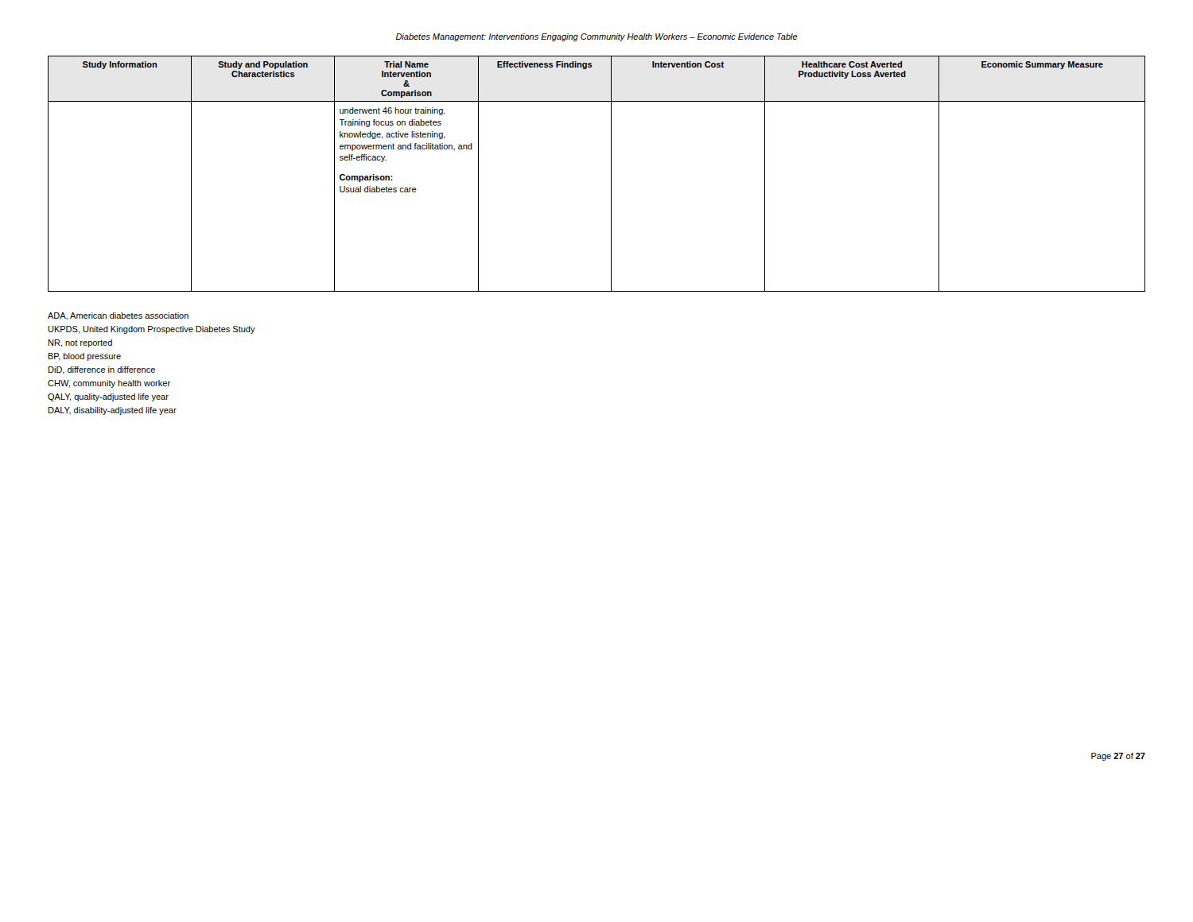Diabetes Management: Interventions Engaging Community Health Workers – Economic Evidence Table
| Study Information | Study and Population Characteristics | Trial Name Intervention & Comparison | Effectiveness Findings | Intervention Cost | Healthcare Cost Averted Productivity Loss Averted | Economic Summary Measure |
| --- | --- | --- | --- | --- | --- | --- |
| | | underwent 46 hour training. Training focus on diabetes knowledge, active listening, empowerment and facilitation, and self-efficacy. Comparison: Usual diabetes care | | | | |
ADA, American diabetes association
UKPDS, United Kingdom Prospective Diabetes Study
NR, not reported
BP, blood pressure
DiD, difference in difference
CHW, community health worker
QALY, quality-adjusted life year
DALY, disability-adjusted life year
Page 27 of 27